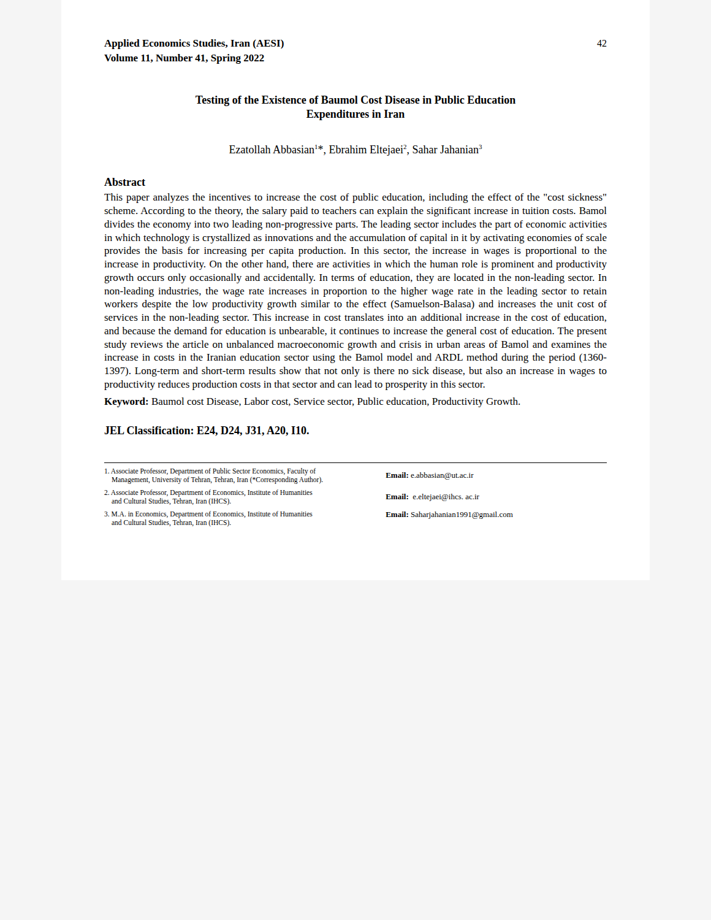Applied Economics Studies, Iran (AESI) 42
Volume 11, Number 41, Spring 2022
Testing of the Existence of Baumol Cost Disease in Public Education
Expenditures in Iran
Ezatollah Abbasian1*, Ebrahim Eltejaei2, Sahar Jahanian3
Abstract
This paper analyzes the incentives to increase the cost of public education, including the effect of the "cost sickness" scheme. According to the theory, the salary paid to teachers can explain the significant increase in tuition costs. Bamol divides the economy into two leading non-progressive parts. The leading sector includes the part of economic activities in which technology is crystallized as innovations and the accumulation of capital in it by activating economies of scale provides the basis for increasing per capita production. In this sector, the increase in wages is proportional to the increase in productivity. On the other hand, there are activities in which the human role is prominent and productivity growth occurs only occasionally and accidentally. In terms of education, they are located in the non-leading sector. In non-leading industries, the wage rate increases in proportion to the higher wage rate in the leading sector to retain workers despite the low productivity growth similar to the effect (Samuelson-Balasa) and increases the unit cost of services in the non-leading sector. This increase in cost translates into an additional increase in the cost of education, and because the demand for education is unbearable, it continues to increase the general cost of education. The present study reviews the article on unbalanced macroeconomic growth and crisis in urban areas of Bamol and examines the increase in costs in the Iranian education sector using the Bamol model and ARDL method during the period (1360-1397). Long-term and short-term results show that not only is there no sick disease, but also an increase in wages to productivity reduces production costs in that sector and can lead to prosperity in this sector.
Keyword: Baumol cost Disease, Labor cost, Service sector, Public education, Productivity Growth.
JEL Classification: E24, D24, J31, A20, I10.
| 1. Associate Professor, Department of Public Sector Economics, Faculty of Management, University of Tehran, Tehran, Iran (*Corresponding Author). | Email: e.abbasian@ut.ac.ir |
| 2. Associate Professor, Department of Economics, Institute of Humanities and Cultural Studies, Tehran, Iran (IHCS). | Email: e.eltejaei@ihcs. ac.ir |
| 3. M.A. in Economics, Department of Economics, Institute of Humanities and Cultural Studies, Tehran, Iran (IHCS). | Email: Saharjahanian1991@gmail.com |